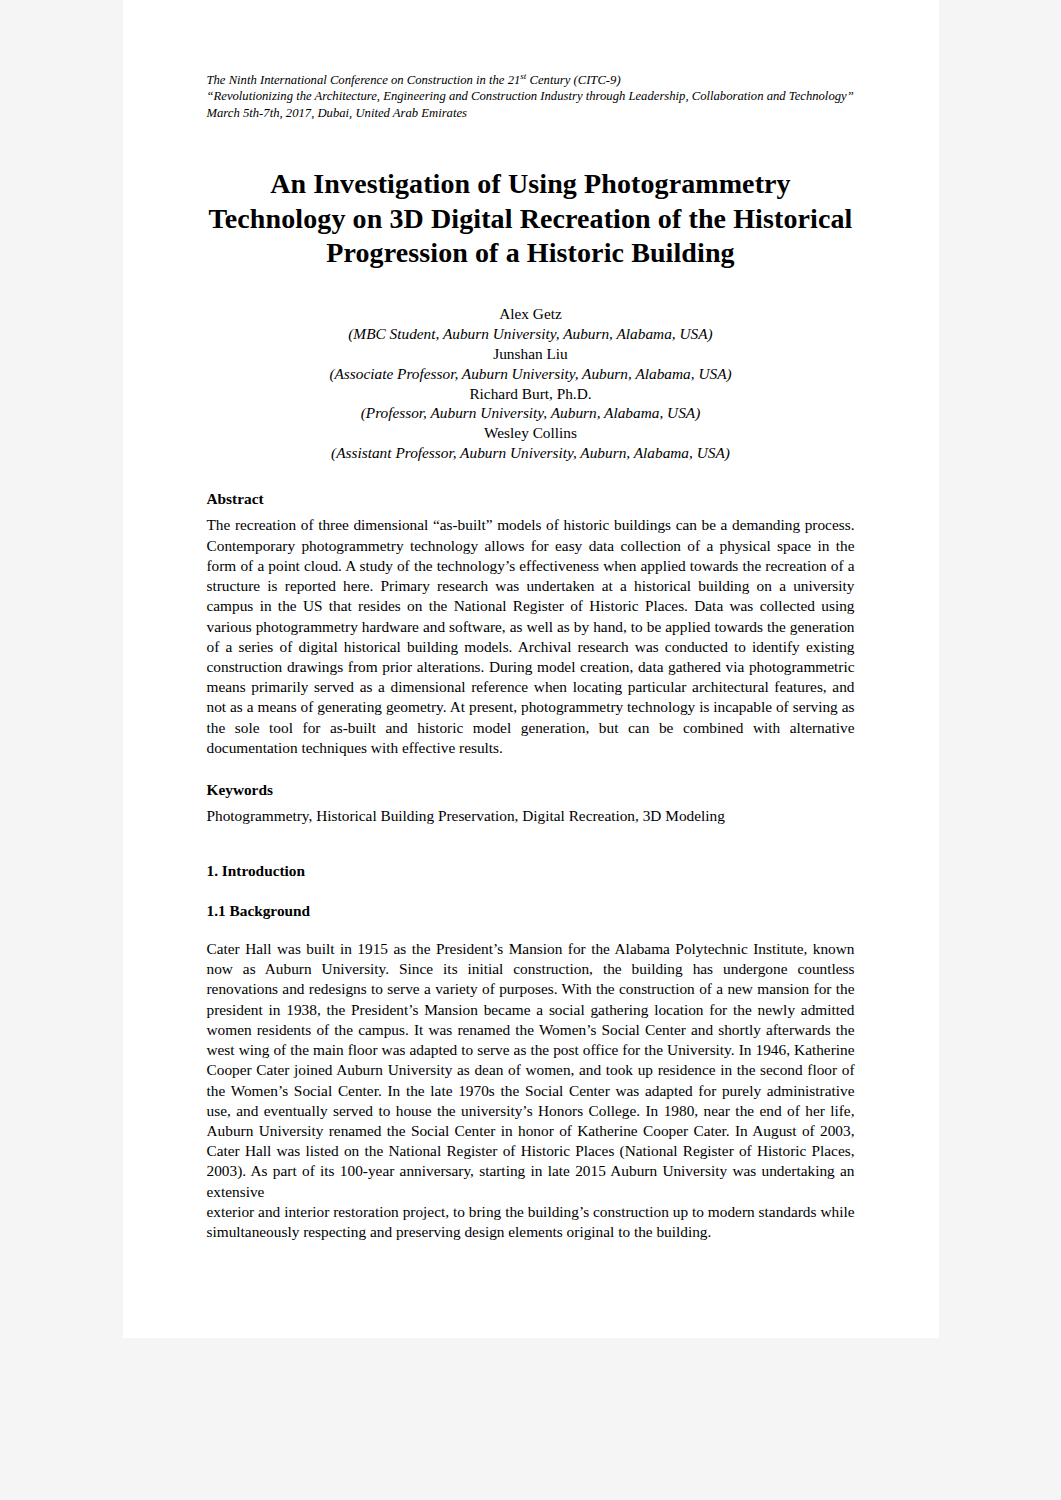The Ninth International Conference on Construction in the 21st Century (CITC-9)
“Revolutionizing the Architecture, Engineering and Construction Industry through Leadership, Collaboration and Technology” March 5th-7th, 2017, Dubai, United Arab Emirates
An Investigation of Using Photogrammetry Technology on 3D Digital Recreation of the Historical Progression of a Historic Building
Alex Getz
(MBC Student, Auburn University, Auburn, Alabama, USA)
Junshan Liu
(Associate Professor, Auburn University, Auburn, Alabama, USA)
Richard Burt, Ph.D.
(Professor, Auburn University, Auburn, Alabama, USA)
Wesley Collins
(Assistant Professor, Auburn University, Auburn, Alabama, USA)
Abstract
The recreation of three dimensional “as-built” models of historic buildings can be a demanding process. Contemporary photogrammetry technology allows for easy data collection of a physical space in the form of a point cloud. A study of the technology’s effectiveness when applied towards the recreation of a structure is reported here. Primary research was undertaken at a historical building on a university campus in the US that resides on the National Register of Historic Places. Data was collected using various photogrammetry hardware and software, as well as by hand, to be applied towards the generation of a series of digital historical building models. Archival research was conducted to identify existing construction drawings from prior alterations. During model creation, data gathered via photogrammetric means primarily served as a dimensional reference when locating particular architectural features, and not as a means of generating geometry. At present, photogrammetry technology is incapable of serving as the sole tool for as-built and historic model generation, but can be combined with alternative documentation techniques with effective results.
Keywords
Photogrammetry, Historical Building Preservation, Digital Recreation, 3D Modeling
1. Introduction
1.1 Background
Cater Hall was built in 1915 as the President’s Mansion for the Alabama Polytechnic Institute, known now as Auburn University. Since its initial construction, the building has undergone countless renovations and redesigns to serve a variety of purposes. With the construction of a new mansion for the president in 1938, the President’s Mansion became a social gathering location for the newly admitted women residents of the campus. It was renamed the Women’s Social Center and shortly afterwards the west wing of the main floor was adapted to serve as the post office for the University. In 1946, Katherine Cooper Cater joined Auburn University as dean of women, and took up residence in the second floor of the Women’s Social Center. In the late 1970s the Social Center was adapted for purely administrative use, and eventually served to house the university’s Honors College. In 1980, near the end of her life, Auburn University renamed the Social Center in honor of Katherine Cooper Cater. In August of 2003, Cater Hall was listed on the National Register of Historic Places (National Register of Historic Places, 2003). As part of its 100-year anniversary, starting in late 2015 Auburn University was undertaking an extensive
exterior and interior restoration project, to bring the building’s construction up to modern standards while simultaneously respecting and preserving design elements original to the building.